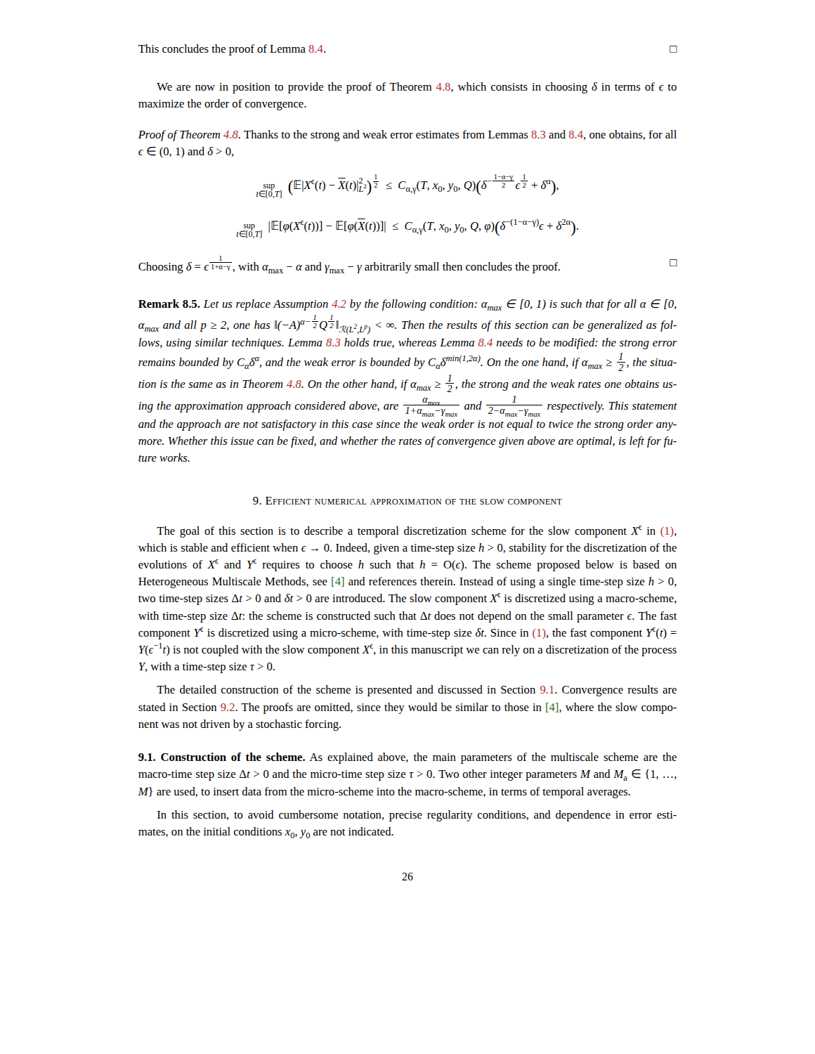This concludes the proof of Lemma 8.4.□
We are now in position to provide the proof of Theorem 4.8, which consists in choosing δ in terms of ϵ to maximize the order of convergence.
Proof of Theorem 4.8. Thanks to the strong and weak error estimates from Lemmas 8.3 and 8.4, one obtains, for all ϵ ∈ (0, 1) and δ > 0,
sup t∈[0,T] (𝔼|Xϵ(t) − X(t)|2 L2) 12 ≤ Cα,γ(T, x0, y0, Q)(δ−1−α−γ 2ϵ12 + δα), sup t∈[0,T] |𝔼[φ(Xϵ(t))] − 𝔼[φ(X(t))]| ≤ Cα,γ(T, x0, y0, Q, φ)(δ−(1−α−γ)ϵ + δ2α).
Choosing δ = ϵ11+α−γ, with αmax − α and γmax − γ arbitrarily small then concludes the proof.□
Remark 8.5. Let us replace Assumption 4.2 by the following condition: αmax ∈ [0, 1) is such that for all α ∈ [0, αmax and all p ≥ 2, one has ‖(−A)α−12Q12‖ℛ(L2,Lp) < ∞. Then the results of this section can be generalized as follows, using similar techniques. Lemma 8.3 holds true, whereas Lemma 8.4 needs to be modified: the strong error remains bounded by Cαδα, and the weak error is bounded by Cαδmin(1,2α). On the one hand, if αmax ≥ 12, the situation is the same as in Theorem 4.8. On the other hand, if αmax ≥ 12, the strong and the weak rates one obtains using the approximation approach considered above, are αmax 1+αmax−γmax and 12−αmax−γmax respectively. This statement and the approach are not satisfactory in this case since the weak order is not equal to twice the strong order anymore. Whether this issue can be fixed, and whether the rates of convergence given above are optimal, is left for future works.
9. Efficient numerical approximation of the slow component
The goal of this section is to describe a temporal discretization scheme for the slow component Xϵ in (1), which is stable and efficient when ϵ → 0. Indeed, given a time-step size h > 0, stability for the discretization of the evolutions of Xϵ and Yϵ requires to choose h such that h = O(ϵ). The scheme proposed below is based on Heterogeneous Multiscale Methods, see [4] and references therein. Instead of using a single time-step size h > 0, two time-step sizes Δt > 0 and δt > 0 are introduced. The slow component Xϵ is discretized using a macro-scheme, with time-step size Δt: the scheme is constructed such that Δt does not depend on the small parameter ϵ. The fast component Yϵ is discretized using a micro-scheme, with time-step size δt. Since in (1), the fast component Yϵ(t) = Y(ϵ−1t) is not coupled with the slow component Xϵ, in this manuscript we can rely on a discretization of the process Y, with a time-step size τ > 0.
The detailed construction of the scheme is presented and discussed in Section 9.1. Convergence results are stated in Section 9.2. The proofs are omitted, since they would be similar to those in [4], where the slow component was not driven by a stochastic forcing.
9.1. Construction of the scheme. As explained above, the main parameters of the multiscale scheme are the macro-time step size Δt > 0 and the micro-time step size τ > 0. Two other integer parameters M and Ma ∈ {1, …, M} are used, to insert data from the micro-scheme into the macro-scheme, in terms of temporal averages.
In this section, to avoid cumbersome notation, precise regularity conditions, and dependence in error estimates, on the initial conditions x0, y0 are not indicated.
26